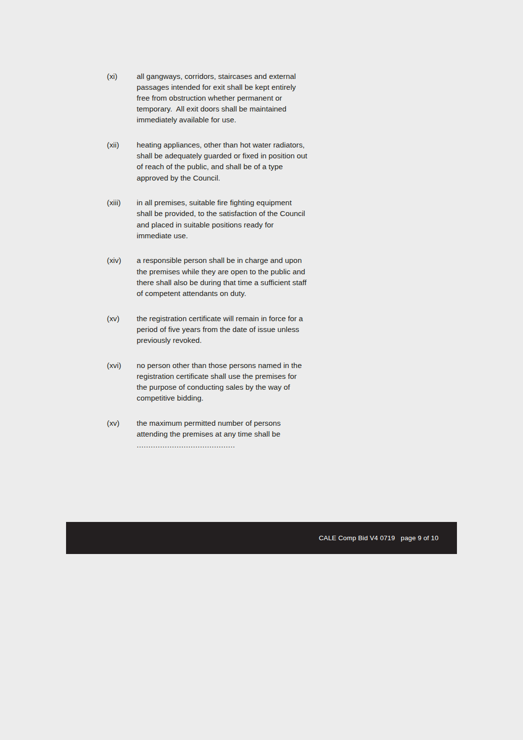(xi) all gangways, corridors, staircases and external passages intended for exit shall be kept entirely free from obstruction whether permanent or temporary. All exit doors shall be maintained immediately available for use.
(xii) heating appliances, other than hot water radiators, shall be adequately guarded or fixed in position out of reach of the public, and shall be of a type approved by the Council.
(xiii) in all premises, suitable fire fighting equipment shall be provided, to the satisfaction of the Council and placed in suitable positions ready for immediate use.
(xiv) a responsible person shall be in charge and upon the premises while they are open to the public and there shall also be during that time a sufficient staff of competent attendants on duty.
(xv) the registration certificate will remain in force for a period of five years from the date of issue unless previously revoked.
(xvi) no person other than those persons named in the registration certificate shall use the premises for the purpose of conducting sales by the way of competitive bidding.
(xv) the maximum permitted number of persons attending the premises at any time shall be ..........................................
CALE Comp Bid V4 0719 page 9 of 10